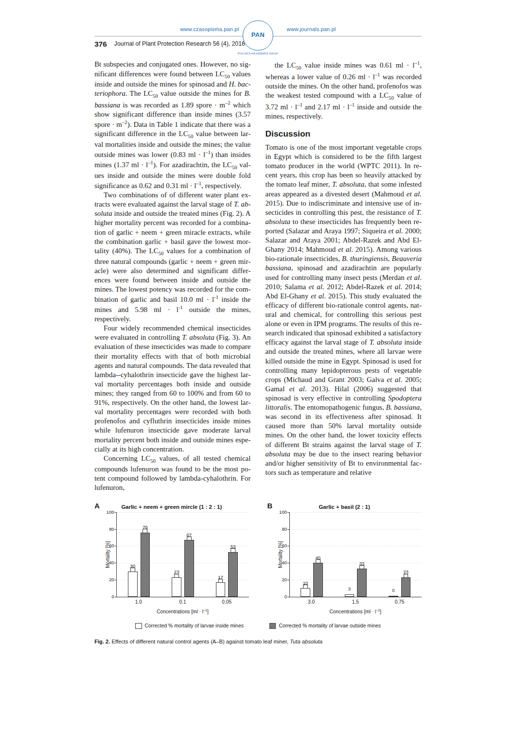www.czasopisma.pan.pl www.journals.pan.pl
POLSKA AKADEMIA NAUK
376 Journal of Plant Protection Research 56 (4), 2016
Bt subspecies and conjugated ones. However, no significant differences were found between LC50 values inside and outside the mines for spinosad and H. bacteriophora. The LC50 value outside the mines for B. bassiana is was recorded as 1.89 spore · m–2 which show significant difference than inside mines (3.57 spore · m–2). Data in Table 1 indicate that there was a significant difference in the LC50 value between larval mortalities inside and outside the mines; the value outside mines was lower (0.83 ml · l–1) than insides mines (1.37 ml · l–1). For azadirachtin, the LC50 values inside and outside the mines were double fold significance as 0.62 and 0.31 ml · l–1, respectively.
Two combinations of of different water plant extracts were evaluated against the larval stage of T. absoluta inside and outside the treated mines (Fig. 2). A higher mortality percent was recorded for a combination of garlic + neem + green miracle extracts, while the combination garlic + basil gave the lowest mortality (40%). The LC50 values for a combination of three natural compounds (garlic + neem + green miracle) were also determined and significant differences were found between inside and outside the mines. The lowest potency was recorded for the combination of garlic and basil 10.0 ml · l-1 inside the mines and 5.98 ml · l-1 outside the mines, respectively.
Four widely recommended chemical insecticides were evaluated in controlling T. absoluta (Fig. 3). An evaluation of these insecticides was made to compare their mortality effects with that of both microbial agents and natural compounds. The data revealed that lambda-⁠-cyhalothrin insecticide gave the highest larval mortality percentages both inside and outside mines; they ranged from 60 to 100% and from 60 to 91%, respectively. On the other hand, the lowest larval mortality percentages were recorded with both profenofos and cyfluthrin insecticides inside mines while lufenuron insecticide gave moderate larval mortality percent both inside and outside mines especially at its high concentration.
Concerning LC50 values, of all tested chemical compounds lufenuron was found to be the most potent compound followed by lambda-cyhalothrin. For lufenuron,
the LC50 value inside mines was 0.61 ml · l–1, whereas a lower value of 0.26 ml · l–1 was recorded outside the mines. On the other hand, profenofos was the weakest tested compound with a LC50 value of 3.72 ml · l–1 and 2.17 ml · l–1 inside and outside the mines, respectively.
Discussion
Tomato is one of the most important vegetable crops in Egypt which is considered to be the fifth largest tomato producer in the world (WPTC 2011). In recent years, this crop has been so heavily attacked by the tomato leaf miner, T. absoluta, that some infested areas appeared as a divested desert (Mahmoud et al. 2015). Due to indiscriminate and intensive use of insecticides in controlling this pest, the resistance of T. absoluta to these insecticides has frequently been reported (Salazar and Araya 1997; Siqueira et al. 2000; Salazar and Araya 2001; Abdel-Razek and Abd El-Ghany 2014; Mahmoud et al. 2015). Among various bio-rationale insecticides, B. thuringiensis, Beauveria bassiana, spinosad and azadirachtin are popularly used for controlling many insect pests (Merdan et al. 2010; Salama et al. 2012; Abdel-Razek et al. 2014; Abd El-Ghany et al. 2015). This study evaluated the efficacy of different bio-rationale control agents, natural and chemical, for controlling this serious pest alone or even in IPM programs. The results of this research indicated that spinosad exhibited a satisfactory efficacy against the larval stage of T. absoluta inside and outside the treated mines, where all larvae were killed outside the mine in Egypt. Spinosad is used for controlling many lepidopterous pests of vegetable crops (Michaud and Grant 2003; Galva et al. 2005; Gamal et al. 2013). Hilal (2006) suggested that spinosad is very effective in controlling Spodoptera littoralis. The entomopathogenic fungus, B. bassiana, was second in its effectiveness after spinosad. It caused more than 50% larval mortality outside mines. On the other hand, the lower toxicity effects of different Bt strains against the larval stage of T. absoluta may be due to the insect rearing behavior and/or higher sensitivity of Bt to environmental factors such as temperature and relative
A
Garlic + neem + green mircle (1 : 2 : 1)
Mortality [%]
100 80 60 40 20 0
30
76
23
67
17
53
1.00.10.05
Concentrations [ml · l–1]
B
Garlic + basil (2 : 1)
Mortality [%]
100 80 60 40 20 0
10
40
3
33
0
23
3.01.50.75
Concentrations [ml · l–1]
Corrected % mortality of larvae inside mines
Corrected % mortality of larvae outside mines
Fig. 2. Effects of different natural control agents (A–B) against tomato leaf miner, Tuta absoluta